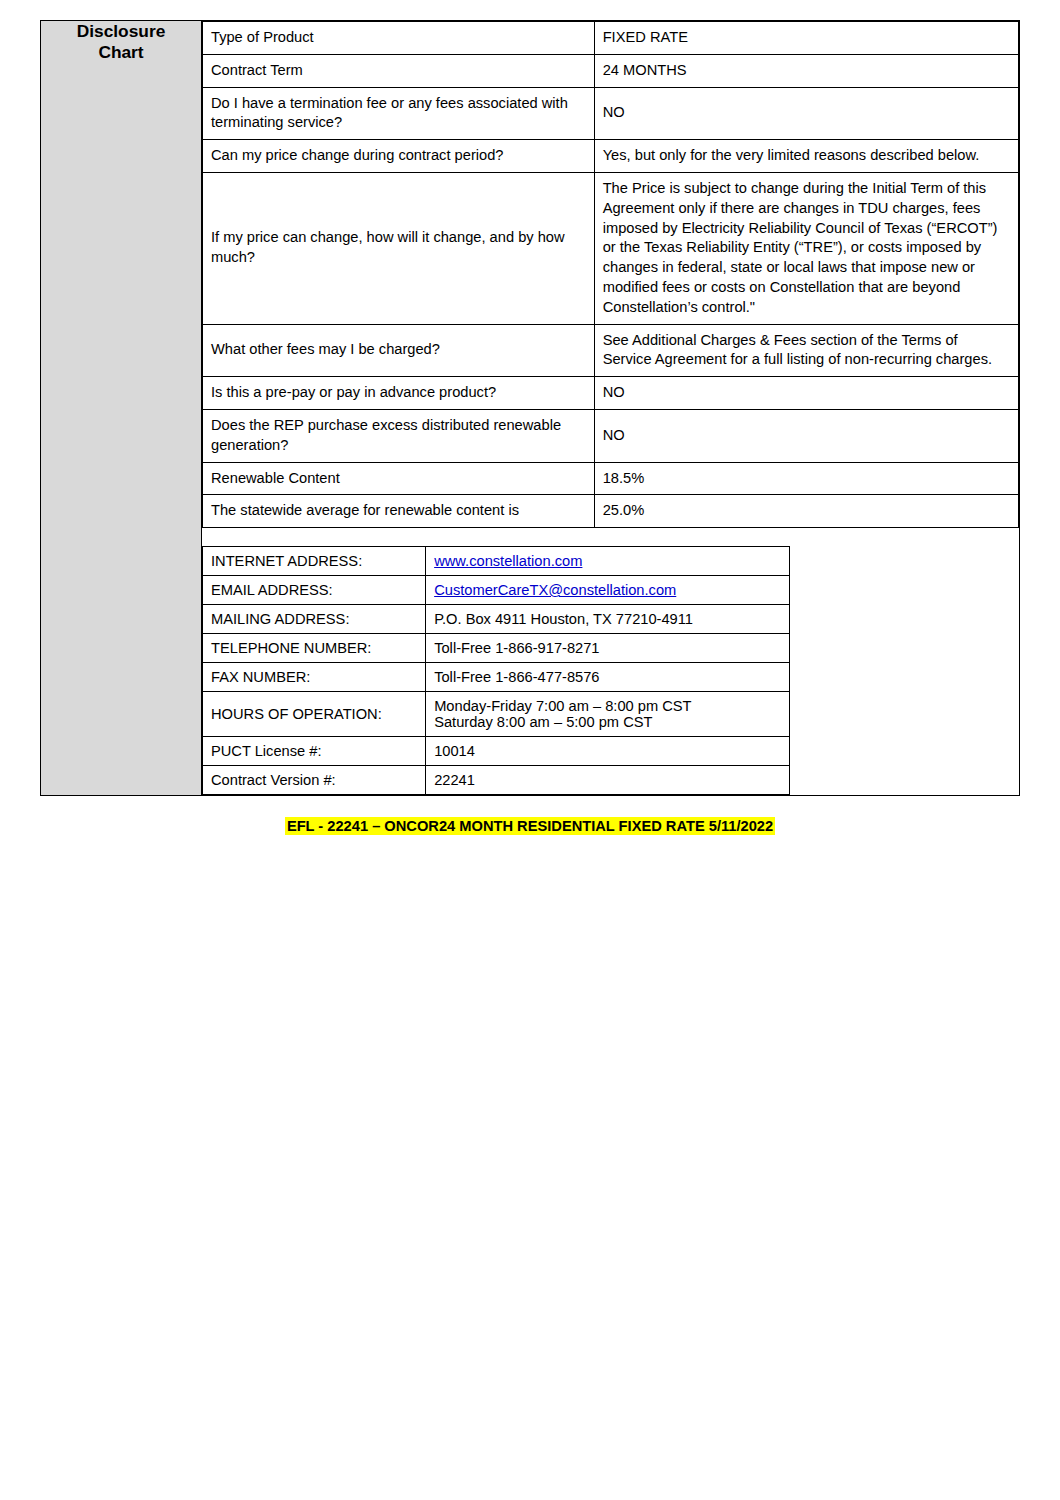| Disclosure Chart | / Type of Product / FIXED RATE / / Contract Term / 24 MONTHS / / Do I have a termination fee or any fees associated with terminating service? / NO / / Can my price change during contract period? / Yes, but only for the very limited reasons described below. / / If my price can change, how will it change, and by how much? / The Price is subject to change during the Initial Term of this Agreement only if there are changes in TDU charges, fees imposed by Electricity Reliability Council of Texas (“ERCOT”) or the Texas Reliability Entity (“TRE”), or costs imposed by changes in federal, state or local laws that impose new or modified fees or costs on Constellation that are beyond Constellation’s control." / / What other fees may I be charged? / See Additional Charges & Fees section of the Terms of Service Agreement for a full listing of non-recurring charges. / / Is this a pre-pay or pay in advance product? / NO / / Does the REP purchase excess distributed renewable generation? / NO / / Renewable Content / 18.5% / / The statewide average for renewable content is / 25.0% / / INTERNET ADDRESS: / www.constellation.com / / EMAIL ADDRESS: / CustomerCareTX@constellation.com / / MAILING ADDRESS: / P.O. Box 4911 Houston, TX 77210-4911 / / TELEPHONE NUMBER: / Toll-Free 1-866-917-8271 / / FAX NUMBER: / Toll-Free 1-866-477-8576 / / HOURS OF OPERATION: / Monday-Friday 7:00 am – 8:00 pm CST Saturday 8:00 am – 5:00 pm CST / / PUCT License #: / 10014 / / Contract Version #: / 22241 / |
EFL - 22241 – ONCOR24 MONTH RESIDENTIAL FIXED RATE 5/11/2022